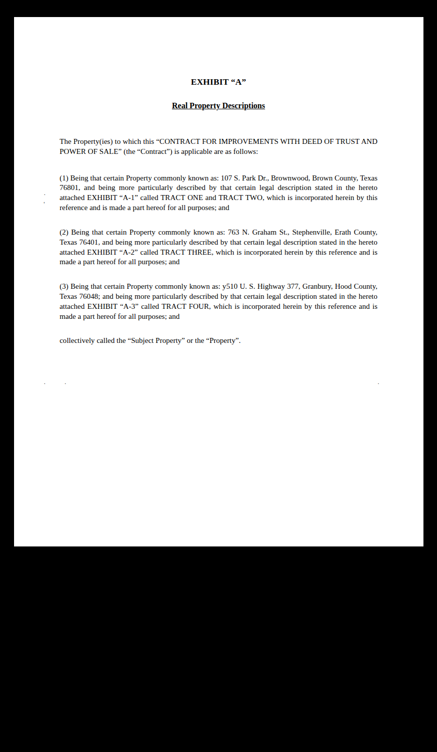EXHIBIT “A”
Real Property Descriptions
The Property(ies) to which this “CONTRACT FOR IMPROVEMENTS WITH DEED OF TRUST AND POWER OF SALE” (the “Contract”) is applicable are as follows:
(1) Being that certain Property commonly known as: 107 S. Park Dr., Brownwood, Brown County, Texas 76801, and being more particularly described by that certain legal description stated in the hereto attached EXHIBIT “A-1” called TRACT ONE and TRACT TWO, which is incorporated herein by this reference and is made a part hereof for all purposes; and
(2) Being that certain Property commonly known as: 763 N. Graham St., Stephenville, Erath County, Texas 76401, and being more particularly described by that certain legal description stated in the hereto attached EXHIBIT “A-2” called TRACT THREE, which is incorporated herein by this reference and is made a part hereof for all purposes; and
(3) Being that certain Property commonly known as: y510 U. S. Highway 377, Granbury, Hood County, Texas 76048; and being more particularly described by that certain legal description stated in the hereto attached EXHIBIT “A-3” called TRACT FOUR, which is incorporated herein by this reference and is made a part hereof for all purposes; and
collectively called the “Subject Property” or the “Property”.
· ' · · ·